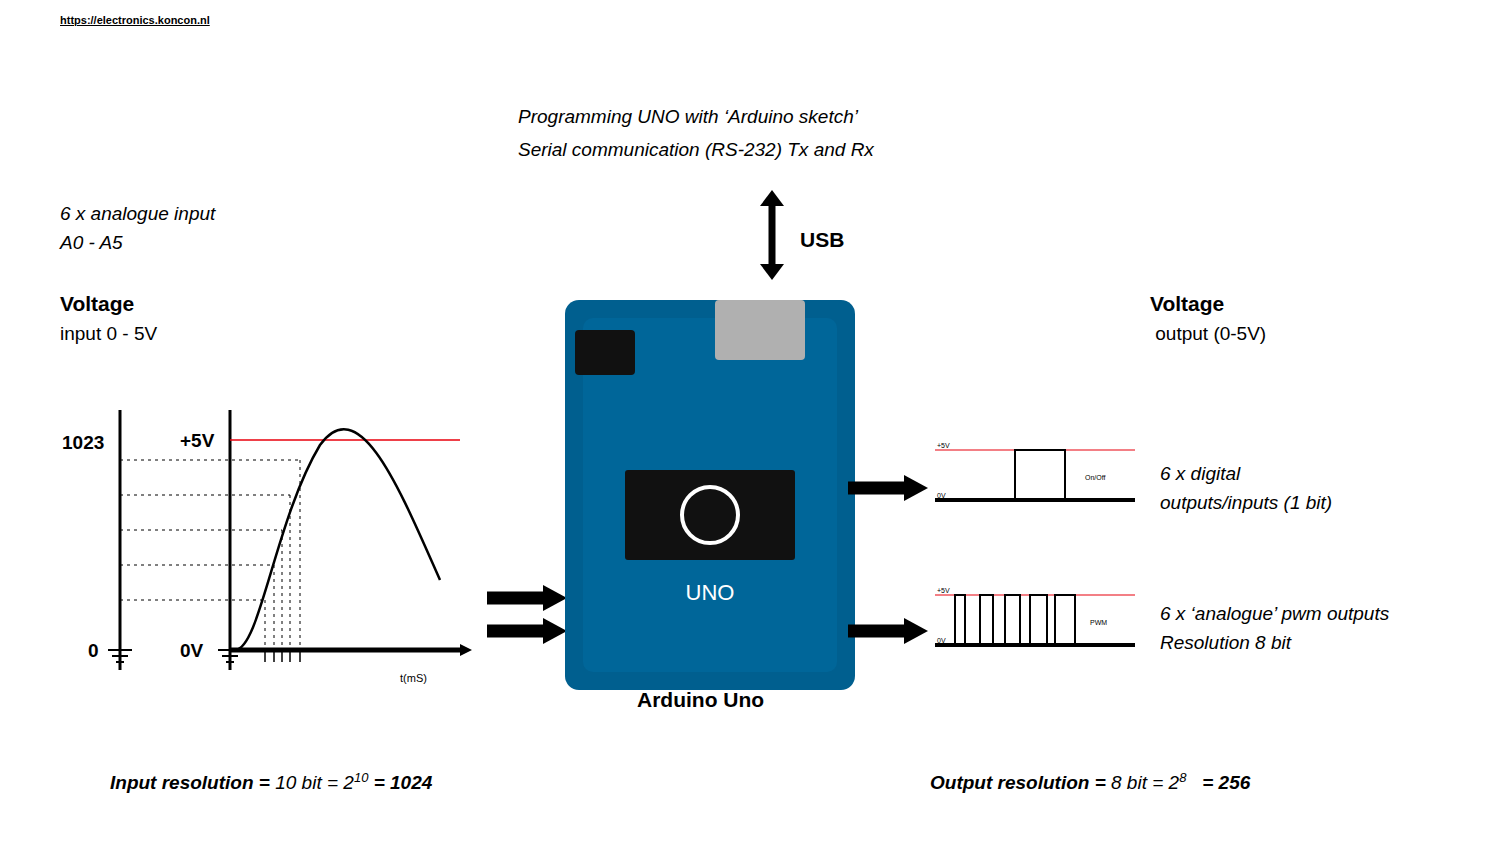https://electronics.koncon.nl
Programming UNO with ‘Arduino sketch’
Serial communication (RS-232) Tx and Rx
USB
6 x analogue input
A0 - A5
Voltage
input 0 - 5V
1023
0
+5V
0V
t(mS)
Arduino Uno
Voltage
output (0-5V)
+5V 0V On/Off +5V 0V PWM
6 x digital
outputs/inputs (1 bit)
6 x ‘analogue’ pwm outputs
Resolution 8 bit
Input resolution = 10 bit = 210 = 1024
Output resolution = 8 bit = 28 = 256